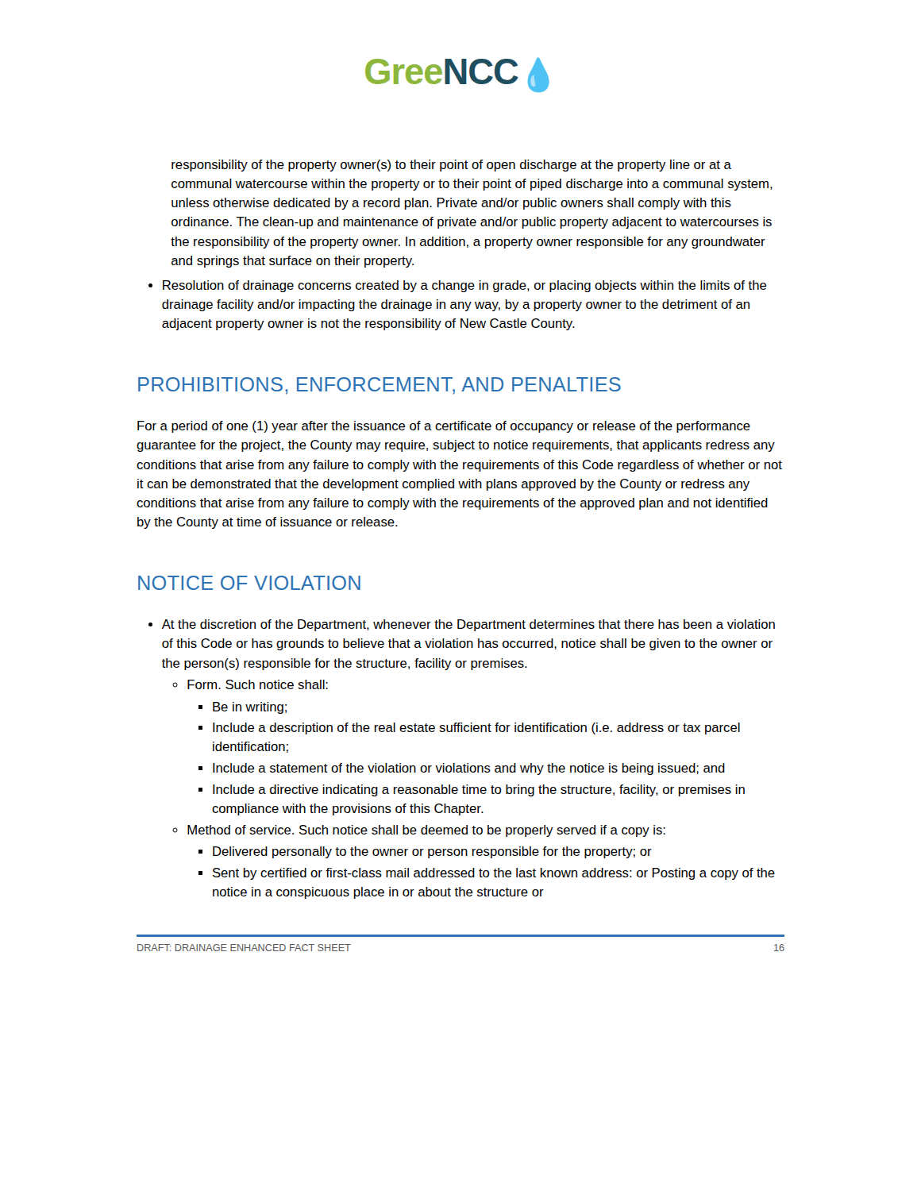Gree NCC💧
responsibility of the property owner(s) to their point of open discharge at the property line or at a communal watercourse within the property or to their point of piped discharge into a communal system, unless otherwise dedicated by a record plan. Private and/or public owners shall comply with this ordinance. The clean-up and maintenance of private and/or public property adjacent to watercourses is the responsibility of the property owner. In addition, a property owner responsible for any groundwater and springs that surface on their property.
Resolution of drainage concerns created by a change in grade, or placing objects within the limits of the drainage facility and/or impacting the drainage in any way, by a property owner to the detriment of an adjacent property owner is not the responsibility of New Castle County.
PROHIBITIONS, ENFORCEMENT, AND PENALTIES
For a period of one (1) year after the issuance of a certificate of occupancy or release of the performance guarantee for the project, the County may require, subject to notice requirements, that applicants redress any conditions that arise from any failure to comply with the requirements of this Code regardless of whether or not it can be demonstrated that the development complied with plans approved by the County or redress any conditions that arise from any failure to comply with the requirements of the approved plan and not identified by the County at time of issuance or release.
NOTICE OF VIOLATION
At the discretion of the Department, whenever the Department determines that there has been a violation of this Code or has grounds to believe that a violation has occurred, notice shall be given to the owner or the person(s) responsible for the structure, facility or premises.
Form. Such notice shall:
Be in writing;
Include a description of the real estate sufficient for identification (i.e. address or tax parcel identification;
Include a statement of the violation or violations and why the notice is being issued; and
Include a directive indicating a reasonable time to bring the structure, facility, or premises in compliance with the provisions of this Chapter.
Method of service. Such notice shall be deemed to be properly served if a copy is:
Delivered personally to the owner or person responsible for the property; or
Sent by certified or first-class mail addressed to the last known address: or Posting a copy of the notice in a conspicuous place in or about the structure or
DRAFT: DRAINAGE ENHANCED FACT SHEET 16